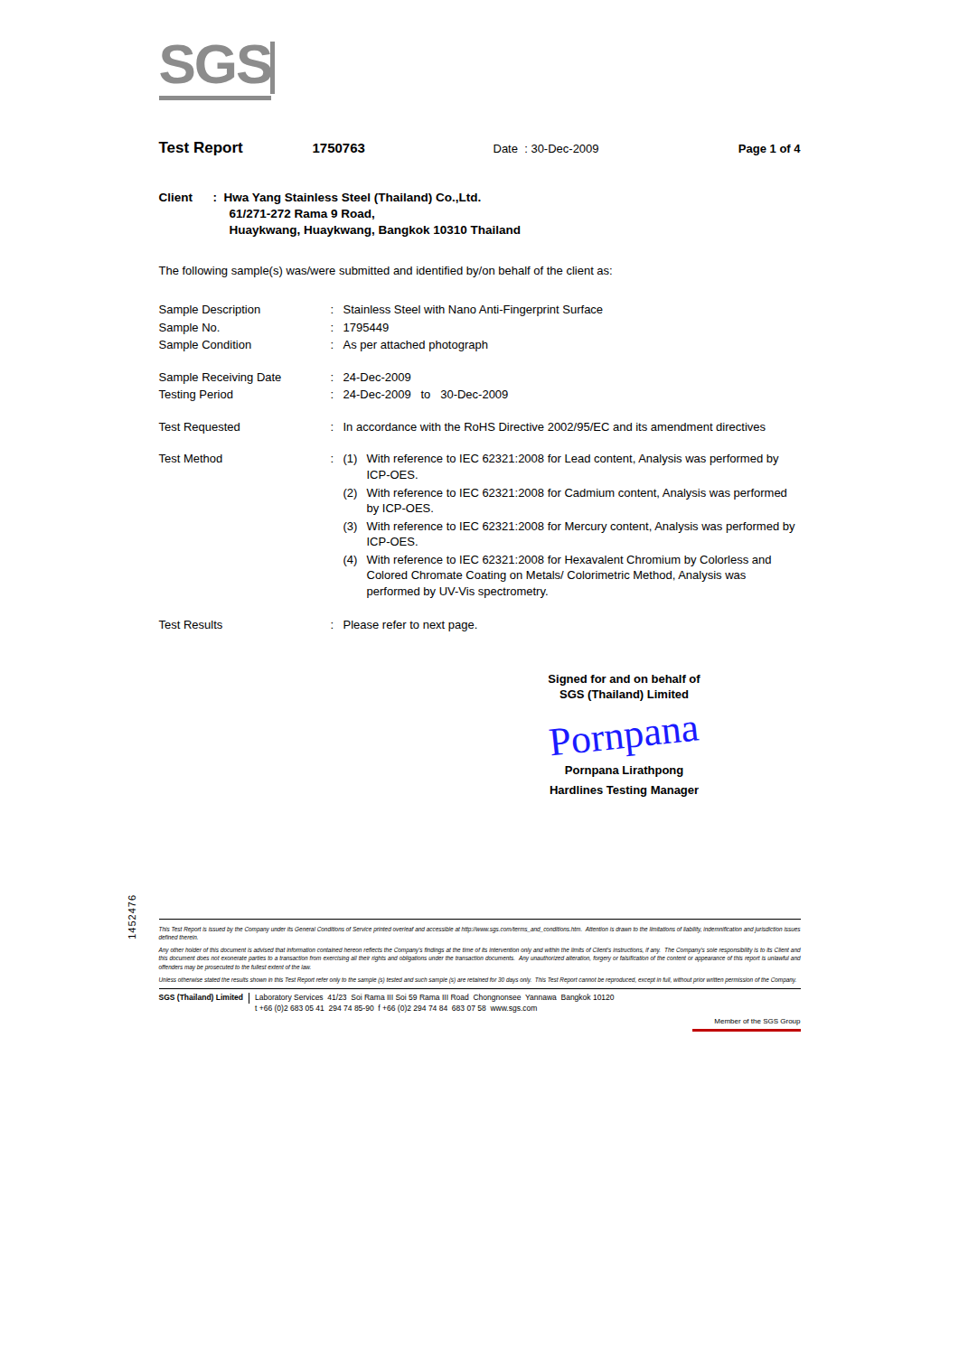SGS
Test Report
1750763
Date : 30-Dec-2009
Page 1 of 4
Client: Hwa Yang Stainless Steel (Thailand) Co.,Ltd.
61/271-272 Rama 9 Road,
Huaykwang, Huaykwang, Bangkok 10310 Thailand
The following sample(s) was/were submitted and identified by/on behalf of the client as:
| Sample Description | : | Stainless Steel with Nano Anti-Fingerprint Surface |
| Sample No. | : | 1795449 |
| Sample Condition | : | As per attached photograph |
| Sample Receiving Date | : | 24-Dec-2009 |
| Testing Period | : | 24-Dec-2009 to 30-Dec-2009 |
| Test Requested | : | In accordance with the RoHS Directive 2002/95/EC and its amendment directives |
| Test Method | : | (1) With reference to IEC 62321:2008 for Lead content, Analysis was performed by ICP-OES. (2) With reference to IEC 62321:2008 for Cadmium content, Analysis was performed by ICP-OES. (3) With reference to IEC 62321:2008 for Mercury content, Analysis was performed by ICP-OES. (4) With reference to IEC 62321:2008 for Hexavalent Chromium by Colorless and Colored Chromate Coating on Metals/ Colorimetric Method, Analysis was performed by UV-Vis spectrometry. |
| Test Results | : | Please refer to next page. |
Signed for and on behalf of
SGS (Thailand) Limited
Pornpana
Pornpana Lirathpong
Hardlines Testing Manager
1452476
This Test Report is issued by the Company under its General Conditions of Service printed overleaf and accessible at http://www.sgs.com/terms_and_conditions.htm. Attention is drawn to the limitations of liability, indemnification and jurisdiction issues defined therein.
Any other holder of this document is advised that information contained hereon reflects the Company's findings at the time of its intervention only and within the limits of Client's instructions, if any. The Company's sole responsibility is to its Client and this document does not exonerate parties to a transaction from exercising all their rights and obligations under the transaction documents. Any unauthorized alteration, forgery or falsification of the content or appearance of this report is unlawful and offenders may be prosecuted to the fullest extent of the law.
Unless otherwise stated the results shown in this Test Report refer only to the sample (s) tested and such sample (s) are retained for 30 days only. This Test Report cannot be reproduced, except in full, without prior written permission of the Company.
SGS (Thailand) Limited Laboratory Services 41/23 Soi Rama III Soi 59 Rama III Road Chongnonsee Yannawa Bangkok 10120
t +66 (0)2 683 05 41 294 74 85-90 f +66 (0)2 294 74 84 683 07 58 www.sgs.com
Member of the SGS Group